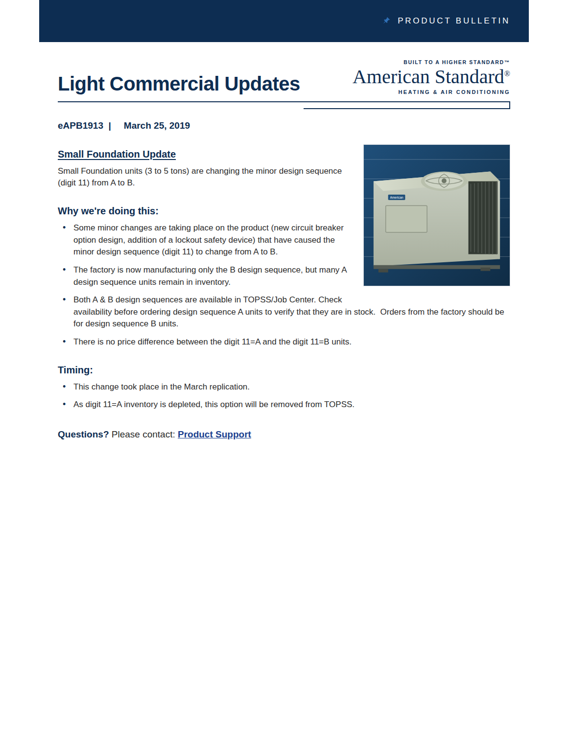Product Bulletin
Light Commercial Updates
BUILT TO A HIGHER STANDARD™
American Standard®
HEATING & AIR CONDITIONING
eAPB1913 | March 25, 2019
Small Foundation Update
Small Foundation units (3 to 5 tons) are changing the minor design sequence (digit 11) from A to B.
Why we're doing this:
Some minor changes are taking place on the product (new circuit breaker option design, addition of a lockout safety device) that have caused the minor design sequence (digit 11) to change from A to B.
The factory is now manufacturing only the B design sequence, but many A design sequence units remain in inventory.
Both A & B design sequences are available in TOPSS/Job Center. Check availability before ordering design sequence A units to verify that they are in stock. Orders from the factory should be for design sequence B units.
There is no price difference between the digit 11=A and the digit 11=B units.
Timing:
This change took place in the March replication.
As digit 11=A inventory is depleted, this option will be removed from TOPSS.
Questions? Please contact: Product Support